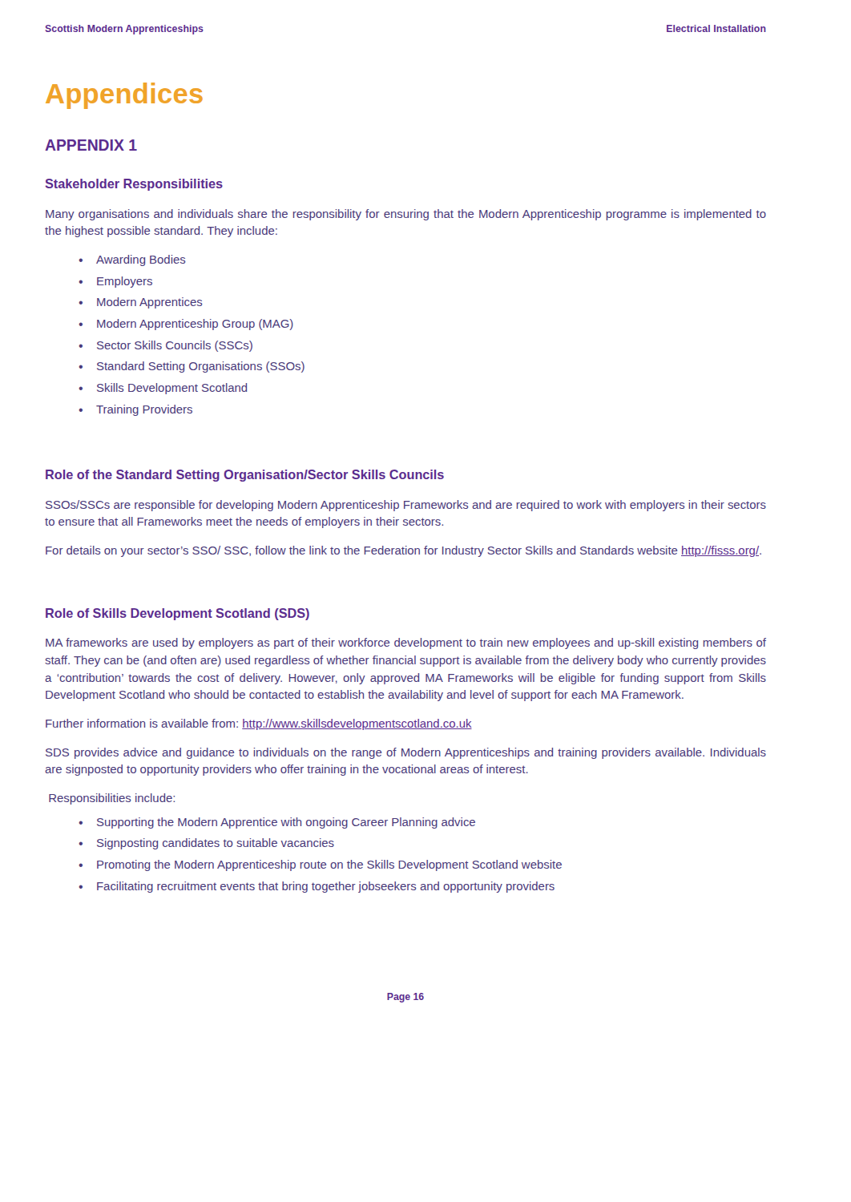Scottish Modern Apprenticeships Electrical Installation
Appendices
APPENDIX 1
Stakeholder Responsibilities
Many organisations and individuals share the responsibility for ensuring that the Modern Apprenticeship programme is implemented to the highest possible standard. They include:
Awarding Bodies
Employers
Modern Apprentices
Modern Apprenticeship Group (MAG)
Sector Skills Councils (SSCs)
Standard Setting Organisations (SSOs)
Skills Development Scotland
Training Providers
Role of the Standard Setting Organisation/Sector Skills Councils
SSOs/SSCs are responsible for developing Modern Apprenticeship Frameworks and are required to work with employers in their sectors to ensure that all Frameworks meet the needs of employers in their sectors.
For details on your sector’s SSO/ SSC, follow the link to the Federation for Industry Sector Skills and Standards website http://fisss.org/.
Role of Skills Development Scotland (SDS)
MA frameworks are used by employers as part of their workforce development to train new employees and up-skill existing members of staff. They can be (and often are) used regardless of whether financial support is available from the delivery body who currently provides a ‘contribution’ towards the cost of delivery. However, only approved MA Frameworks will be eligible for funding support from Skills Development Scotland who should be contacted to establish the availability and level of support for each MA Framework.
Further information is available from: http://www.skillsdevelopmentscotland.co.uk
SDS provides advice and guidance to individuals on the range of Modern Apprenticeships and training providers available. Individuals are signposted to opportunity providers who offer training in the vocational areas of interest.
Responsibilities include:
Supporting the Modern Apprentice with ongoing Career Planning advice
Signposting candidates to suitable vacancies
Promoting the Modern Apprenticeship route on the Skills Development Scotland website
Facilitating recruitment events that bring together jobseekers and opportunity providers
Page 16